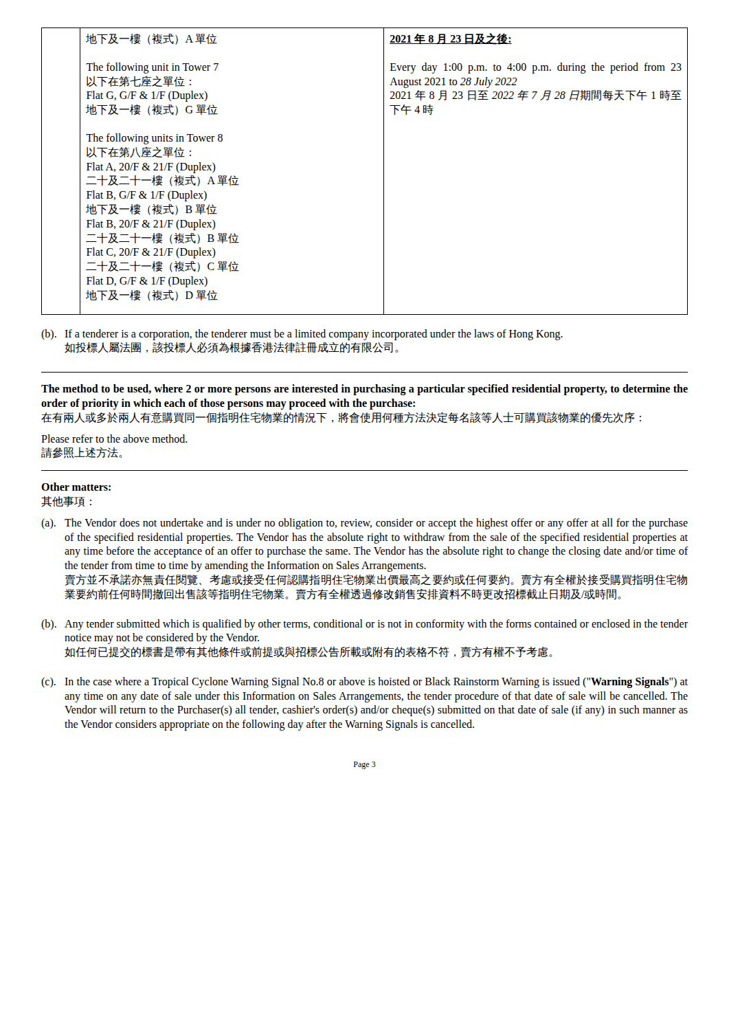| | 地下及一樓（複式）A 單位 The following unit in Tower 7 以下在第七座之單位： Flat G, G/F & 1/F (Duplex) 地下及一樓（複式）G 單位 The following units in Tower 8 以下在第八座之單位： Flat A, 20/F & 21/F (Duplex) 二十及二十一樓（複式）A 單位 Flat B, G/F & 1/F (Duplex) 地下及一樓（複式）B 單位 Flat B, 20/F & 21/F (Duplex) 二十及二十一樓（複式）B 單位 Flat C, 20/F & 21/F (Duplex) 二十及二十一樓（複式）C 單位 Flat D, G/F & 1/F (Duplex) 地下及一樓（複式）D 單位 | 2021 年 8 月 23 日及之後: Every day 1:00 p.m. to 4:00 p.m. during the period from 23 August 2021 to 28 July 2022 2021 年 8 月 23 日至 2022 年 7 月 28 日 期間每天下午 1 時至下午 4 時 |
(b).
If a tenderer is a corporation, the tenderer must be a limited company incorporated under the laws of Hong Kong.
如投標人屬法團，該投標人必須為根據香港法律註冊成立的有限公司。
The method to be used, where 2 or more persons are interested in purchasing a particular specified residential property, to determine the order of priority in which each of those persons may proceed with the purchase:
在有兩人或多於兩人有意購買同一個指明住宅物業的情況下，將會使用何種方法決定每名該等人士可購買該物業的優先次序：
Please refer to the above method.
請參照上述方法。
Other matters:
其他事項：
(a).
The Vendor does not undertake and is under no obligation to, review, consider or accept the highest offer or any offer at all for the purchase of the specified residential properties. The Vendor has the absolute right to withdraw from the sale of the specified residential properties at any time before the acceptance of an offer to purchase the same. The Vendor has the absolute right to change the closing date and/or time of the tender from time to time by amending the Information on Sales Arrangements.
賣方並不承諾亦無責任閱覽、考慮或接受任何認購指明住宅物業出價最高之要約或任何要約。賣方有全權於接受購買指明住宅物業要約前任何時間撤回出售該等指明住宅物業。賣方有全權透過修改銷售安排資料不時更改招標截止日期及/或時間。
(b).
Any tender submitted which is qualified by other terms, conditional or is not in conformity with the forms contained or enclosed in the tender notice may not be considered by the Vendor.
如任何已提交的標書是帶有其他條件或前提或與招標公告所載或附有的表格不符，賣方有權不予考慮。
(c).
In the case where a Tropical Cyclone Warning Signal No.8 or above is hoisted or Black Rainstorm Warning is issued ("Warning Signals") at any time on any date of sale under this Information on Sales Arrangements, the tender procedure of that date of sale will be cancelled. The Vendor will return to the Purchaser(s) all tender, cashier's order(s) and/or cheque(s) submitted on that date of sale (if any) in such manner as the Vendor considers appropriate on the following day after the Warning Signals is cancelled.
Page 3